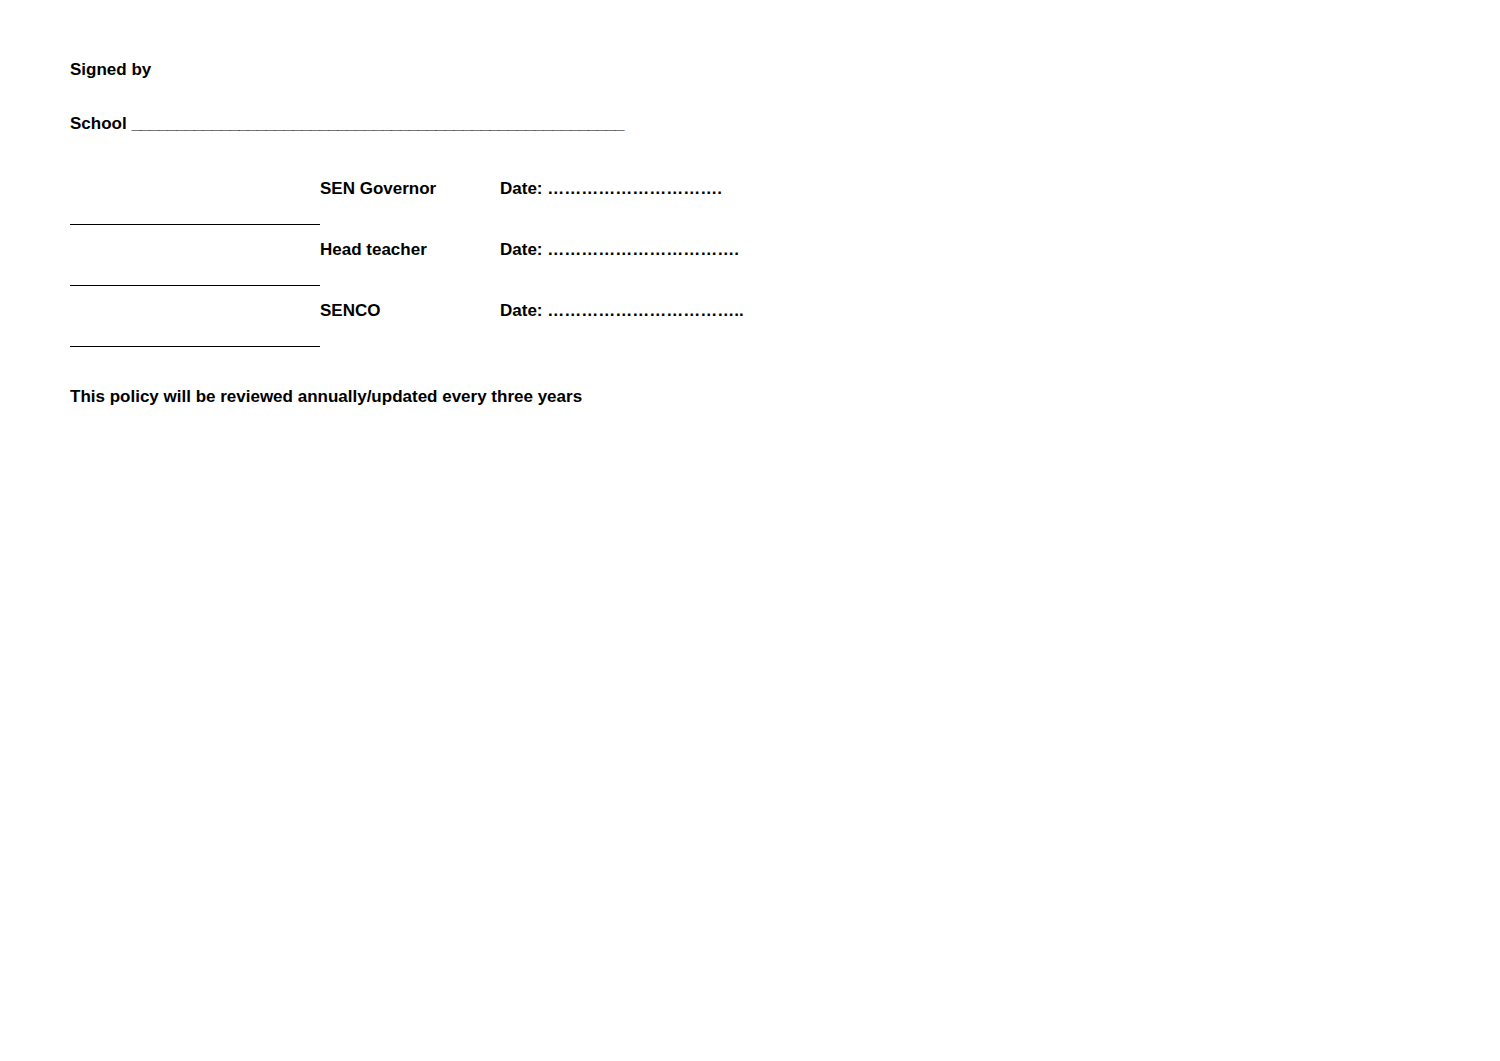Signed by
School _______________________________________________________
| | SEN Governor | Date: …………………………. |
| | Head teacher | Date: ……………………………. |
| | SENCO | Date: …………………………….. |
This policy will be reviewed annually/updated every three years